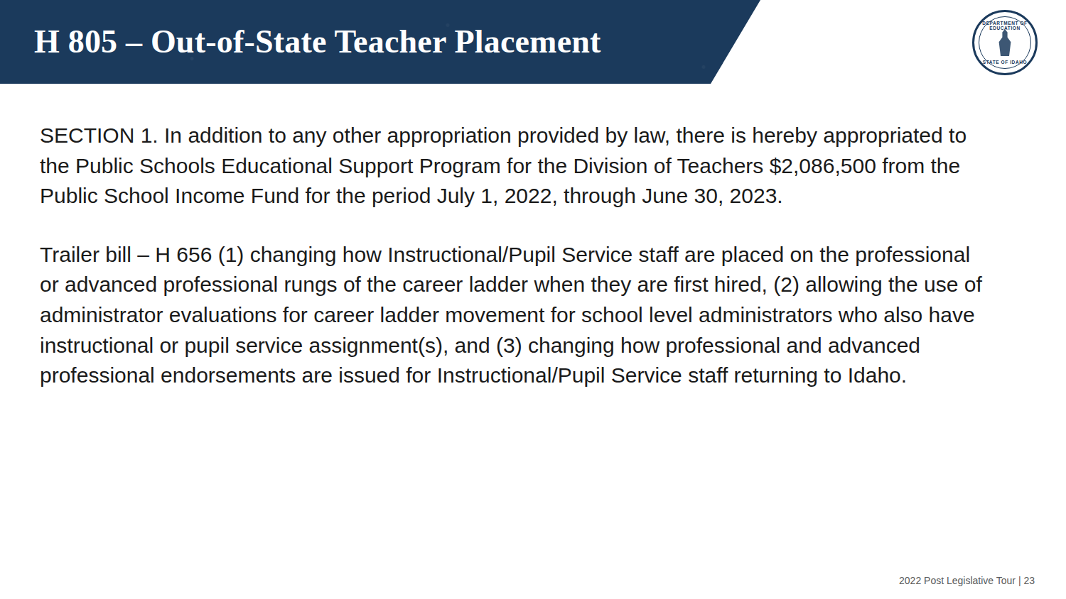Department of Education
State of Idaho
H 805 – Out-of-State Teacher Placement
SECTION 1. In addition to any other appropriation provided by law, there is hereby appropriated to the Public Schools Educational Support Program for the Division of Teachers $2,086,500 from the Public School Income Fund for the period July 1, 2022, through June 30, 2023.
Trailer bill – H 656 (1) changing how Instructional/Pupil Service staff are placed on the professional or advanced professional rungs of the career ladder when they are first hired, (2) allowing the use of administrator evaluations for career ladder movement for school level administrators who also have instructional or pupil service assignment(s), and (3) changing how professional and advanced professional endorsements are issued for Instructional/Pupil Service staff returning to Idaho.
2022 Post Legislative Tour | 23